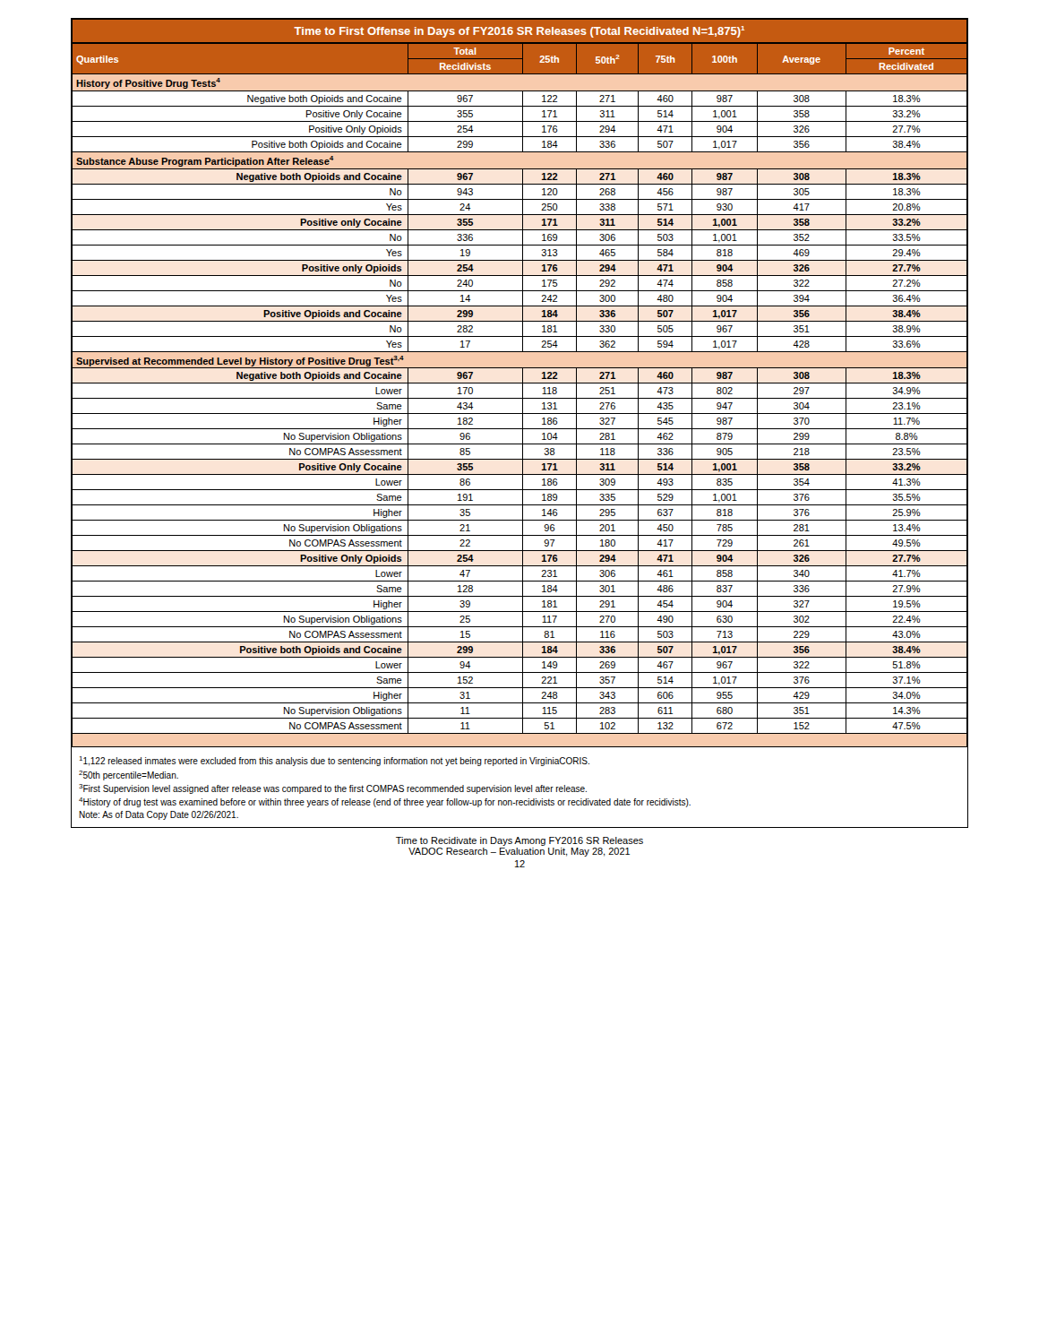Time to First Offense in Days of FY2016 SR Releases (Total Recidivated N=1,875) 1
| Quartiles | Total | 25th | 50th 2 | 75th | 100th | Average | Percent |
| --- | --- | --- | --- | --- | --- | --- | --- |
| Recidivists | Recidivated |
| History of Positive Drug Tests 4 |
| Negative both Opioids and Cocaine | 967 | 122 | 271 | 460 | 987 | 308 | 18.3% |
| Positive Only Cocaine | 355 | 171 | 311 | 514 | 1,001 | 358 | 33.2% |
| Positive Only Opioids | 254 | 176 | 294 | 471 | 904 | 326 | 27.7% |
| Positive both Opioids and Cocaine | 299 | 184 | 336 | 507 | 1,017 | 356 | 38.4% |
| Substance Abuse Program Participation After Release 4 |
| Negative both Opioids and Cocaine | 967 | 122 | 271 | 460 | 987 | 308 | 18.3% |
| No | 943 | 120 | 268 | 456 | 987 | 305 | 18.3% |
| Yes | 24 | 250 | 338 | 571 | 930 | 417 | 20.8% |
| Positive only Cocaine | 355 | 171 | 311 | 514 | 1,001 | 358 | 33.2% |
| No | 336 | 169 | 306 | 503 | 1,001 | 352 | 33.5% |
| Yes | 19 | 313 | 465 | 584 | 818 | 469 | 29.4% |
| Positive only Opioids | 254 | 176 | 294 | 471 | 904 | 326 | 27.7% |
| No | 240 | 175 | 292 | 474 | 858 | 322 | 27.2% |
| Yes | 14 | 242 | 300 | 480 | 904 | 394 | 36.4% |
| Positive Opioids and Cocaine | 299 | 184 | 336 | 507 | 1,017 | 356 | 38.4% |
| No | 282 | 181 | 330 | 505 | 967 | 351 | 38.9% |
| Yes | 17 | 254 | 362 | 594 | 1,017 | 428 | 33.6% |
| Supervised at Recommended Level by History of Positive Drug Test 3,4 |
| Negative both Opioids and Cocaine | 967 | 122 | 271 | 460 | 987 | 308 | 18.3% |
| Lower | 170 | 118 | 251 | 473 | 802 | 297 | 34.9% |
| Same | 434 | 131 | 276 | 435 | 947 | 304 | 23.1% |
| Higher | 182 | 186 | 327 | 545 | 987 | 370 | 11.7% |
| No Supervision Obligations | 96 | 104 | 281 | 462 | 879 | 299 | 8.8% |
| No COMPAS Assessment | 85 | 38 | 118 | 336 | 905 | 218 | 23.5% |
| Positive Only Cocaine | 355 | 171 | 311 | 514 | 1,001 | 358 | 33.2% |
| Lower | 86 | 186 | 309 | 493 | 835 | 354 | 41.3% |
| Same | 191 | 189 | 335 | 529 | 1,001 | 376 | 35.5% |
| Higher | 35 | 146 | 295 | 637 | 818 | 376 | 25.9% |
| No Supervision Obligations | 21 | 96 | 201 | 450 | 785 | 281 | 13.4% |
| No COMPAS Assessment | 22 | 97 | 180 | 417 | 729 | 261 | 49.5% |
| Positive Only Opioids | 254 | 176 | 294 | 471 | 904 | 326 | 27.7% |
| Lower | 47 | 231 | 306 | 461 | 858 | 340 | 41.7% |
| Same | 128 | 184 | 301 | 486 | 837 | 336 | 27.9% |
| Higher | 39 | 181 | 291 | 454 | 904 | 327 | 19.5% |
| No Supervision Obligations | 25 | 117 | 270 | 490 | 630 | 302 | 22.4% |
| No COMPAS Assessment | 15 | 81 | 116 | 503 | 713 | 229 | 43.0% |
| Positive both Opioids and Cocaine | 299 | 184 | 336 | 507 | 1,017 | 356 | 38.4% |
| Lower | 94 | 149 | 269 | 467 | 967 | 322 | 51.8% |
| Same | 152 | 221 | 357 | 514 | 1,017 | 376 | 37.1% |
| Higher | 31 | 248 | 343 | 606 | 955 | 429 | 34.0% |
| No Supervision Obligations | 11 | 115 | 283 | 611 | 680 | 351 | 14.3% |
| No COMPAS Assessment | 11 | 51 | 102 | 132 | 672 | 152 | 47.5% |
11,122 released inmates were excluded from this analysis due to sentencing information not yet being reported in VirginiaCORIS.
250th percentile=Median.
3First Supervision level assigned after release was compared to the first COMPAS recommended supervision level after release.
4History of drug test was examined before or within three years of release (end of three year follow-up for non-recidivists or recidivated date for recidivists).
Note: As of Data Copy Date 02/26/2021.
Time to Recidivate in Days Among FY2016 SR Releases
VADOC Research – Evaluation Unit, May 28, 2021
12